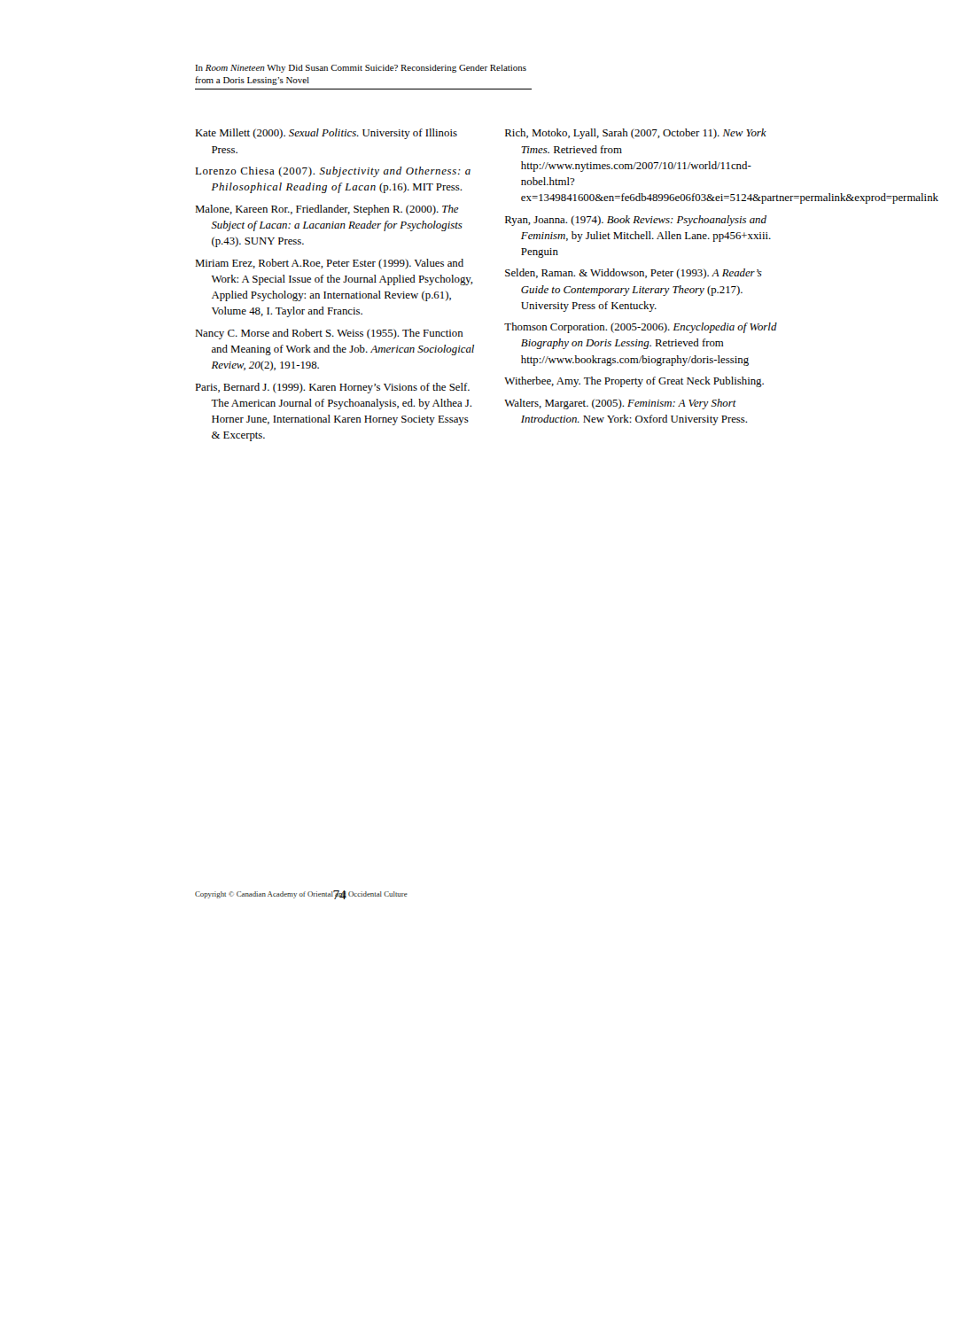In Room Nineteen Why Did Susan Commit Suicide? Reconsidering Gender Relations
from a Doris Lessing’s Novel
Kate Millett (2000). Sexual Politics. University of Illinois Press.
Lorenzo Chiesa (2007). Subjectivity and Otherness: a Philosophical Reading of Lacan (p.16). MIT Press.
Malone, Kareen Ror., Friedlander, Stephen R. (2000). The Subject of Lacan: a Lacanian Reader for Psychologists (p.43). SUNY Press.
Miriam Erez, Robert A.Roe, Peter Ester (1999). Values and Work: A Special Issue of the Journal Applied Psychology, Applied Psychology: an International Review (p.61), Volume 48, I. Taylor and Francis.
Nancy C. Morse and Robert S. Weiss (1955). The Function and Meaning of Work and the Job. American Sociological Review, 20(2), 191-198.
Paris, Bernard J. (1999). Karen Horney’s Visions of the Self. The American Journal of Psychoanalysis, ed. by Althea J. Horner June, International Karen Horney Society Essays & Excerpts.
Rich, Motoko, Lyall, Sarah (2007, October 11). New York Times. Retrieved from http://www.nytimes.com/2007/10/11/world/11cnd-nobel.html?ex=1349841600&en=fe6db48996e06f03&ei=5124&partner=permalink&exprod=permalink
Ryan, Joanna. (1974). Book Reviews: Psychoanalysis and Feminism, by Juliet Mitchell. Allen Lane. pp456+xxiii. Penguin
Selden, Raman. & Widdowson, Peter (1993). A Reader’s Guide to Contemporary Literary Theory (p.217). University Press of Kentucky.
Thomson Corporation. (2005-2006). Encyclopedia of World Biography on Doris Lessing. Retrieved from http://www.bookrags.com/biography/doris-lessing
Witherbee, Amy. The Property of Great Neck Publishing.
Walters, Margaret. (2005). Feminism: A Very Short Introduction. New York: Oxford University Press.
Copyright © Canadian Academy of Oriental and Occidental Culture 74